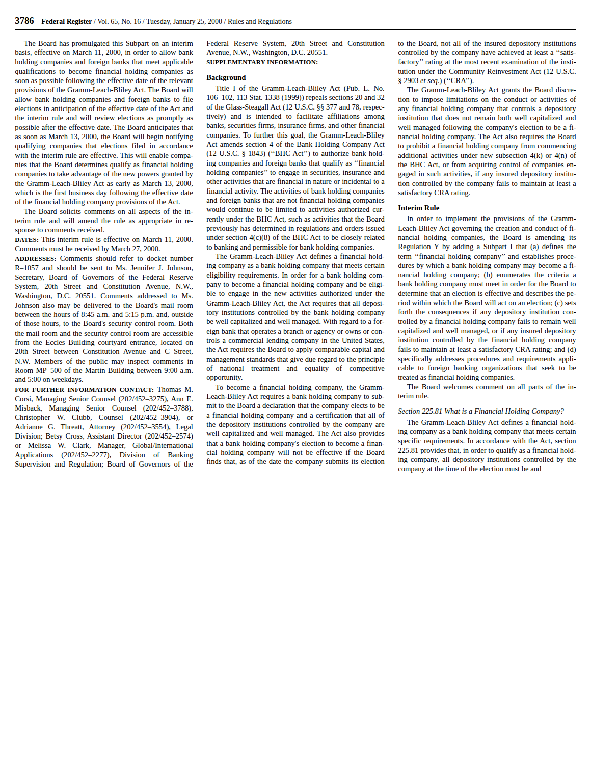3786 Federal Register / Vol. 65, No. 16 / Tuesday, January 25, 2000 / Rules and Regulations
The Board has promulgated this Subpart on an interim basis, effective on March 11, 2000, in order to allow bank holding companies and foreign banks that meet applicable qualifications to become financial holding companies as soon as possible following the effective date of the relevant provisions of the Gramm-Leach-Bliley Act. The Board will allow bank holding companies and foreign banks to file elections in anticipation of the effective date of the Act and the interim rule and will review elections as promptly as possible after the effective date. The Board anticipates that as soon as March 13, 2000, the Board will begin notifying qualifying companies that elections filed in accordance with the interim rule are effective. This will enable companies that the Board determines qualify as financial holding companies to take advantage of the new powers granted by the Gramm-Leach-Bliley Act as early as March 13, 2000, which is the first business day following the effective date of the financial holding company provisions of the Act.
The Board solicits comments on all aspects of the interim rule and will amend the rule as appropriate in response to comments received.
Dates: This interim rule is effective on March 11, 2000. Comments must be received by March 27, 2000.
Addresses: Comments should refer to docket number R–1057 and should be sent to Ms. Jennifer J. Johnson, Secretary, Board of Governors of the Federal Reserve System, 20th Street and Constitution Avenue, N.W., Washington, D.C. 20551. Comments addressed to Ms. Johnson also may be delivered to the Board's mail room between the hours of 8:45 a.m. and 5:15 p.m. and, outside of those hours, to the Board's security control room. Both the mail room and the security control room are accessible from the Eccles Building courtyard entrance, located on 20th Street between Constitution Avenue and C Street, N.W. Members of the public may inspect comments in Room MP–500 of the Martin Building between 9:00 a.m. and 5:00 on weekdays.
For further information contact: Thomas M. Corsi, Managing Senior Counsel (202/452–3275), Ann E. Misback, Managing Senior Counsel (202/452–3788), Christopher W. Clubb, Counsel (202/452–3904), or Adrianne G. Threatt, Attorney (202/452–3554), Legal Division; Betsy Cross, Assistant Director (202/452–2574) or Melissa W. Clark, Manager, Global/International Applications (202/452–2277), Division of Banking Supervision and Regulation; Board of Governors of the Federal Reserve System, 20th Street and Constitution Avenue, N.W., Washington, D.C. 20551.
Supplementary information:
Background
Title I of the Gramm-Leach-Bliley Act (Pub. L. No. 106–102, 113 Stat. 1338 (1999)) repeals sections 20 and 32 of the Glass-Steagall Act (12 U.S.C. §§ 377 and 78, respectively) and is intended to facilitate affiliations among banks, securities firms, insurance firms, and other financial companies. To further this goal, the Gramm-Leach-Bliley Act amends section 4 of the Bank Holding Company Act (12 U.S.C. § 1843) (‘‘BHC Act’’) to authorize bank holding companies and foreign banks that qualify as ‘‘financial holding companies’’ to engage in securities, insurance and other activities that are financial in nature or incidental to a financial activity. The activities of bank holding companies and foreign banks that are not financial holding companies would continue to be limited to activities authorized currently under the BHC Act, such as activities that the Board previously has determined in regulations and orders issued under section 4(c)(8) of the BHC Act to be closely related to banking and permissible for bank holding companies.
The Gramm-Leach-Bliley Act defines a financial holding company as a bank holding company that meets certain eligibility requirements. In order for a bank holding company to become a financial holding company and be eligible to engage in the new activities authorized under the Gramm-Leach-Bliley Act, the Act requires that all depository institutions controlled by the bank holding company be well capitalized and well managed. With regard to a foreign bank that operates a branch or agency or owns or controls a commercial lending company in the United States, the Act requires the Board to apply comparable capital and management standards that give due regard to the principle of national treatment and equality of competitive opportunity.
To become a financial holding company, the Gramm-Leach-Bliley Act requires a bank holding company to submit to the Board a declaration that the company elects to be a financial holding company and a certification that all of the depository institutions controlled by the company are well capitalized and well managed. The Act also provides that a bank holding company's election to become a financial holding company will not be effective if the Board finds that, as of the date the company submits its election to the Board, not all of the insured depository institutions controlled by the company have achieved at least a ‘‘satisfactory’’ rating at the most recent examination of the institution under the Community Reinvestment Act (12 U.S.C. § 2903 et seq.) (‘‘CRA’’).
The Gramm-Leach-Bliley Act grants the Board discretion to impose limitations on the conduct or activities of any financial holding company that controls a depository institution that does not remain both well capitalized and well managed following the company's election to be a financial holding company. The Act also requires the Board to prohibit a financial holding company from commencing additional activities under new subsection 4(k) or 4(n) of the BHC Act, or from acquiring control of companies engaged in such activities, if any insured depository institution controlled by the company fails to maintain at least a satisfactory CRA rating.
Interim Rule
In order to implement the provisions of the Gramm-Leach-Bliley Act governing the creation and conduct of financial holding companies, the Board is amending its Regulation Y by adding a Subpart I that (a) defines the term ‘‘financial holding company’’ and establishes procedures by which a bank holding company may become a financial holding company; (b) enumerates the criteria a bank holding company must meet in order for the Board to determine that an election is effective and describes the period within which the Board will act on an election; (c) sets forth the consequences if any depository institution controlled by a financial holding company fails to remain well capitalized and well managed, or if any insured depository institution controlled by the financial holding company fails to maintain at least a satisfactory CRA rating; and (d) specifically addresses procedures and requirements applicable to foreign banking organizations that seek to be treated as financial holding companies.
The Board welcomes comment on all parts of the interim rule.
Section 225.81 What is a Financial Holding Company?
The Gramm-Leach-Bliley Act defines a financial holding company as a bank holding company that meets certain specific requirements. In accordance with the Act, section 225.81 provides that, in order to qualify as a financial holding company, all depository institutions controlled by the company at the time of the election must be and